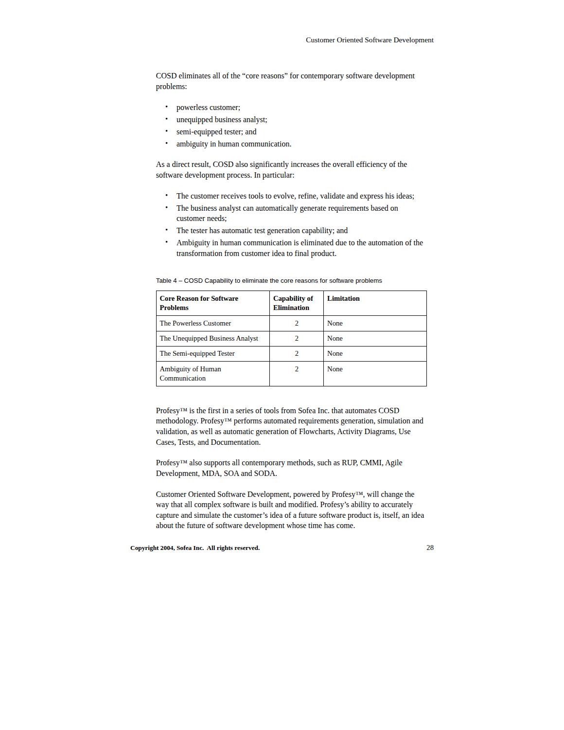Customer Oriented Software Development
COSD eliminates all of the “core reasons” for contemporary software development problems:
powerless customer;
unequipped business analyst;
semi-equipped tester; and
ambiguity in human communication.
As a direct result, COSD also significantly increases the overall efficiency of the software development process. In particular:
The customer receives tools to evolve, refine, validate and express his ideas;
The business analyst can automatically generate requirements based on customer needs;
The tester has automatic test generation capability; and
Ambiguity in human communication is eliminated due to the automation of the transformation from customer idea to final product.
Table 4 – COSD Capability to eliminate the core reasons for software problems
| Core Reason for Software Problems | Capability of Elimination | Limitation |
| --- | --- | --- |
| The Powerless Customer | 2 | None |
| The Unequipped Business Analyst | 2 | None |
| The Semi-equipped Tester | 2 | None |
| Ambiguity of Human Communication | 2 | None |
Profesy™ is the first in a series of tools from Sofea Inc. that automates COSD methodology. Profesy™ performs automated requirements generation, simulation and validation, as well as automatic generation of Flowcharts, Activity Diagrams, Use Cases, Tests, and Documentation.
Profesy™ also supports all contemporary methods, such as RUP, CMMI, Agile Development, MDA, SOA and SODA.
Customer Oriented Software Development, powered by Profesy™, will change the way that all complex software is built and modified. Profesy’s ability to accurately capture and simulate the customer’s idea of a future software product is, itself, an idea about the future of software development whose time has come.
Copyright 2004, Sofea Inc. All rights reserved. 28